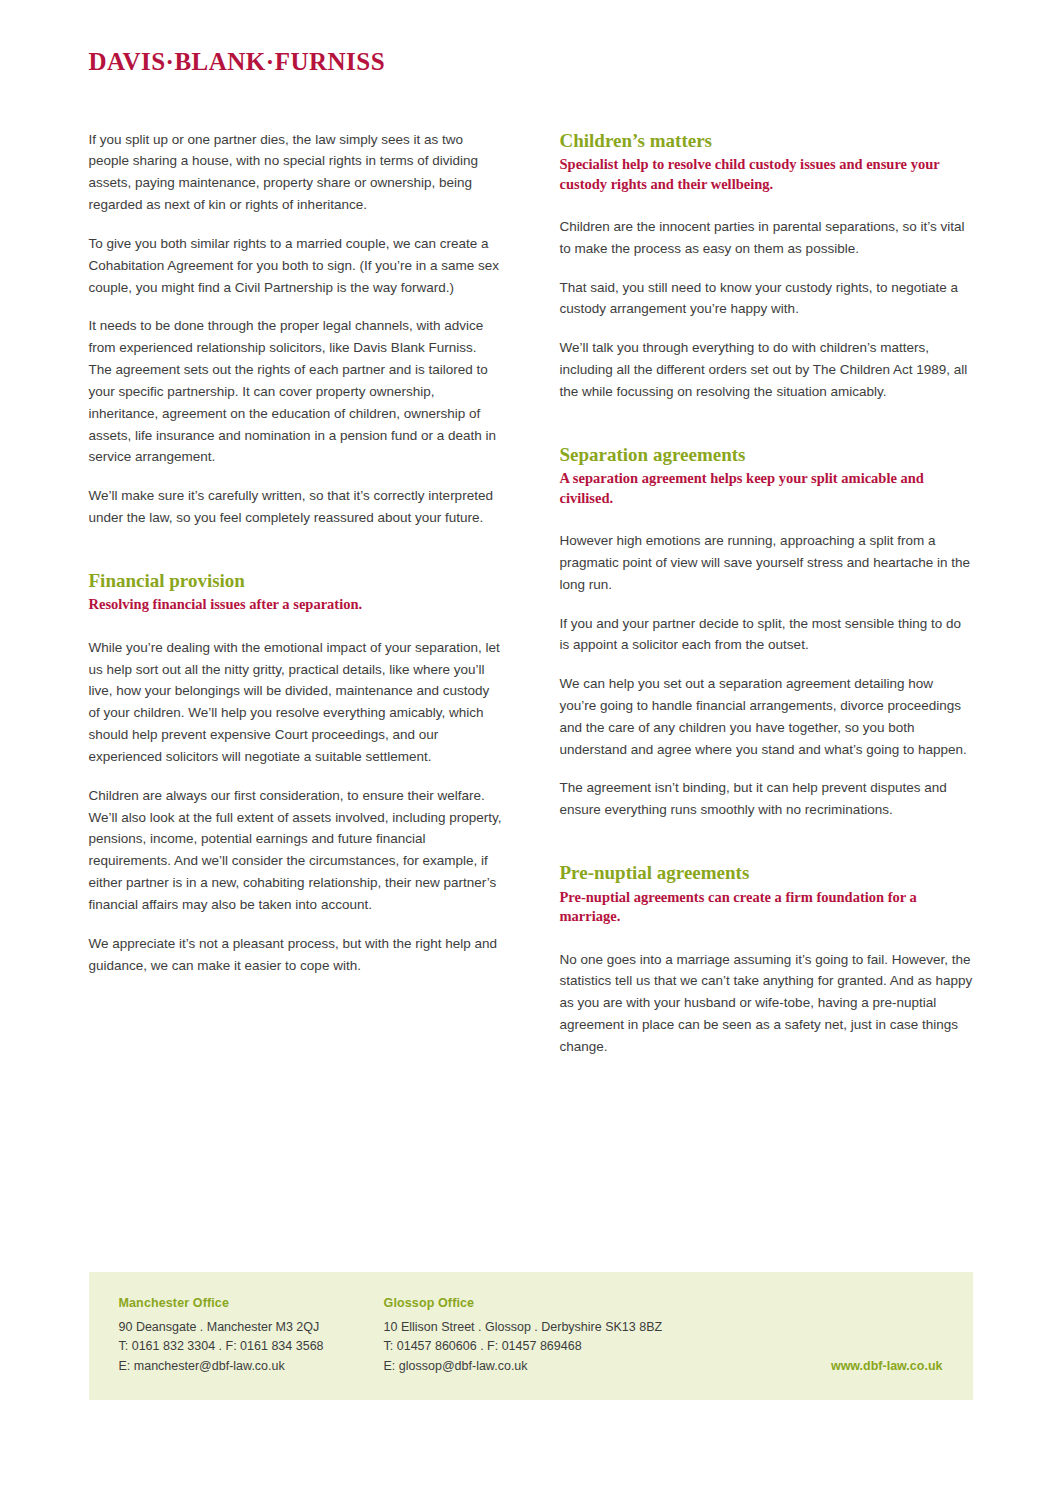DAVIS·BLANK·FURNISS
If you split up or one partner dies, the law simply sees it as two people sharing a house, with no special rights in terms of dividing assets, paying maintenance, property share or ownership, being regarded as next of kin or rights of inheritance.
To give you both similar rights to a married couple, we can create a Cohabitation Agreement for you both to sign. (If you’re in a same sex couple, you might find a Civil Partnership is the way forward.)
It needs to be done through the proper legal channels, with advice from experienced relationship solicitors, like Davis Blank Furniss. The agreement sets out the rights of each partner and is tailored to your specific partnership. It can cover property ownership, inheritance, agreement on the education of children, ownership of assets, life insurance and nomination in a pension fund or a death in service arrangement.
We’ll make sure it’s carefully written, so that it’s correctly interpreted under the law, so you feel completely reassured about your future.
Financial provision
Resolving financial issues after a separation.
While you’re dealing with the emotional impact of your separation, let us help sort out all the nitty gritty, practical details, like where you’ll live, how your belongings will be divided, maintenance and custody of your children. We’ll help you resolve everything amicably, which should help prevent expensive Court proceedings, and our experienced solicitors will negotiate a suitable settlement.
Children are always our first consideration, to ensure their welfare. We’ll also look at the full extent of assets involved, including property, pensions, income, potential earnings and future financial requirements. And we’ll consider the circumstances, for example, if either partner is in a new, cohabiting relationship, their new partner’s financial affairs may also be taken into account.
We appreciate it’s not a pleasant process, but with the right help and guidance, we can make it easier to cope with.
Children’s matters
Specialist help to resolve child custody issues and ensure your custody rights and their wellbeing.
Children are the innocent parties in parental separations, so it’s vital to make the process as easy on them as possible.
That said, you still need to know your custody rights, to negotiate a custody arrangement you’re happy with.
We’ll talk you through everything to do with children’s matters, including all the different orders set out by The Children Act 1989, all the while focussing on resolving the situation amicably.
Separation agreements
A separation agreement helps keep your split amicable and civilised.
However high emotions are running, approaching a split from a pragmatic point of view will save yourself stress and heartache in the long run.
If you and your partner decide to split, the most sensible thing to do is appoint a solicitor each from the outset.
We can help you set out a separation agreement detailing how you’re going to handle financial arrangements, divorce proceedings and the care of any children you have together, so you both understand and agree where you stand and what’s going to happen.
The agreement isn’t binding, but it can help prevent disputes and ensure everything runs smoothly with no recriminations.
Pre-nuptial agreements
Pre-nuptial agreements can create a firm foundation for a marriage.
No one goes into a marriage assuming it’s going to fail. However, the statistics tell us that we can’t take anything for granted. And as happy as you are with your husband or wife-tobe, having a pre-nuptial agreement in place can be seen as a safety net, just in case things change.
Manchester Office
90 Deansgate . Manchester M3 2QJ
T: 0161 832 3304 . F: 0161 834 3568
E: manchester@dbf-law.co.uk
Glossop Office
10 Ellison Street . Glossop . Derbyshire SK13 8BZ
T: 01457 860606 . F: 01457 869468
E: glossop@dbf-law.co.uk
www.dbf-law.co.uk